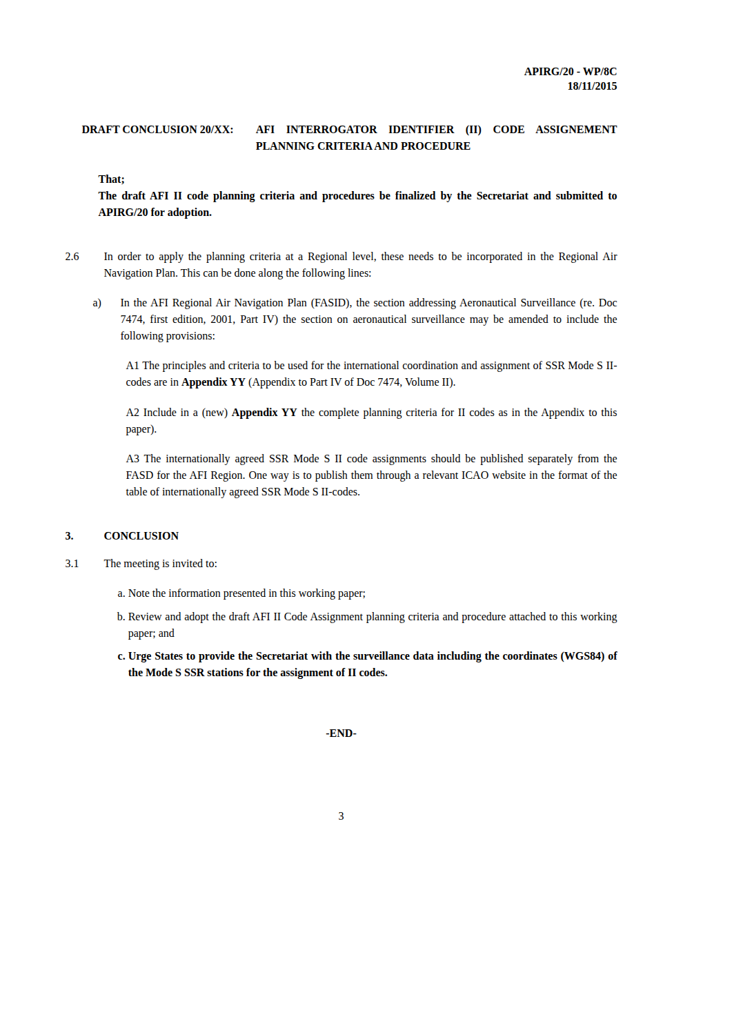APIRG/20 - WP/8C
18/11/2015
DRAFT CONCLUSION 20/XX:
AFI INTERROGATOR IDENTIFIER (II) CODE ASSIGNEMENT PLANNING CRITERIA AND PROCEDURE
That;
The draft AFI II code planning criteria and procedures be finalized by the Secretariat and submitted to APIRG/20 for adoption.
2.6
In order to apply the planning criteria at a Regional level, these needs to be incorporated in the Regional Air Navigation Plan. This can be done along the following lines:
a)
In the AFI Regional Air Navigation Plan (FASID), the section addressing Aeronautical Surveillance (re. Doc 7474, first edition, 2001, Part IV) the section on aeronautical surveillance may be amended to include the following provisions:
A1 The principles and criteria to be used for the international coordination and assignment of SSR Mode S II-codes are in Appendix YY (Appendix to Part IV of Doc 7474, Volume II).
A2 Include in a (new) Appendix YY the complete planning criteria for II codes as in the Appendix to this paper).
A3 The internationally agreed SSR Mode S II code assignments should be published separately from the FASD for the AFI Region. One way is to publish them through a relevant ICAO website in the format of the table of internationally agreed SSR Mode S II-codes.
3. CONCLUSION
3.1
The meeting is invited to:
Note the information presented in this working paper;
Review and adopt the draft AFI II Code Assignment planning criteria and procedure attached to this working paper; and
Urge States to provide the Secretariat with the surveillance data including the coordinates (WGS84) of the Mode S SSR stations for the assignment of II codes.
-END-
3